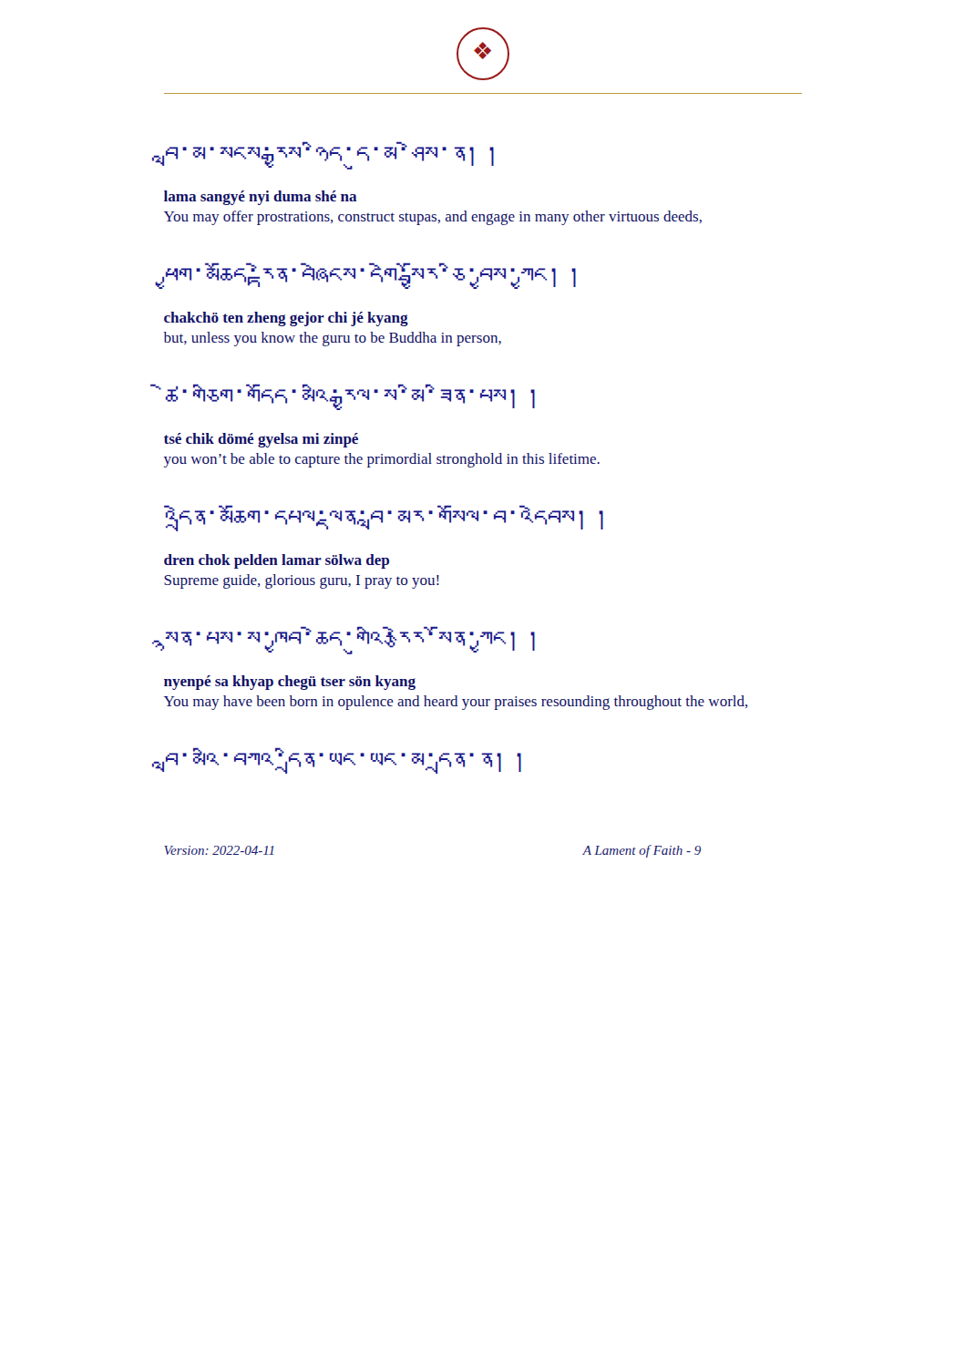❖
བླ་མ་སངས་རྒྱས་ཉིད་དུ་མ་ཤེས་ན། །
lama sangyé nyi duma shé na
You may offer prostrations, construct stupas, and engage in many other virtuous deeds,
ཕྱག་མཆོད་རྟེན་བཞེངས་དགེ་སྦྱོར་ཅི་བྱས་ཀྱང། །
chakchö ten zheng gejor chi jé kyang
but, unless you know the guru to be Buddha in person,
ཚེ་གཅིག་གདོད་མའི་རྒྱལ་ས་མི་ཟིན་པས། །
tsé chik dömé gyelsa mi zinpé
you won’t be able to capture the primordial stronghold in this lifetime.
འདྲེན་མཆོག་དཔལ་ལྡན་བླ་མར་གསོལ་བ་འདེབས། །
dren chok pelden lamar sölwa dep
Supreme guide, glorious guru, I pray to you!
སྙན་པས་ས་ཁྱབ་ཆེད་གུའི་རྩེར་སོན་ཀྱང། །
nyenpé sa khyap chegü tser sön kyang
You may have been born in opulence and heard your praises resounding throughout the world,
བླ་མའི་བཀའ་དྲིན་ཡང་ཡང་མ་དྲན་ན། །
Version: 2022-04-11
A Lament of Faith - 9